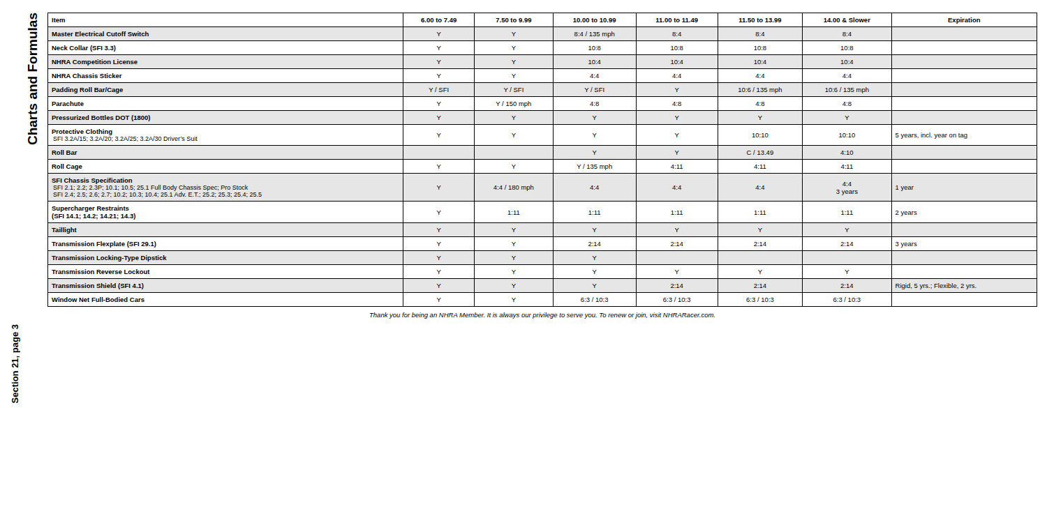Charts and Formulas Section 21, page 3
Thank you for being an NHRA Member. It is always our privilege to serve you. To renew or join, visit NHRARacer.com.
| Item | 6.00 to 7.49 | 7.50 to 9.99 | 10.00 to 10.99 | 11.00 to 11.49 | 11.50 to 13.99 | 14.00 & Slower | Expiration |
| --- | --- | --- | --- | --- | --- | --- | --- |
| Master Electrical Cutoff Switch | Y | Y | 8:4 / 135 mph | 8:4 | 8:4 | 8:4 | |
| Neck Collar (SFI 3.3) | Y | Y | 10:8 | 10:8 | 10:8 | 10:8 | |
| NHRA Competition License | Y | Y | 10:4 | 10:4 | 10:4 | 10:4 | |
| NHRA Chassis Sticker | Y | Y | 4:4 | 4:4 | 4:4 | 4:4 | |
| Padding Roll Bar/Cage | Y / SFI | Y / SFI | Y / SFI | Y | 10:6 / 135 mph | 10:6 / 135 mph | |
| Parachute | Y | Y / 150 mph | 4:8 | 4:8 | 4:8 | 4:8 | |
| Pressurized Bottles DOT (1800) | Y | Y | Y | Y | Y | Y | |
| Protective Clothing SFI 3.2A/15; 3.2A/20; 3.2A/25; 3.2A/30 Driver’s Suit | Y | Y | Y | Y | 10:10 | 10:10 | 5 years, incl. year on tag |
| Roll Bar | | | Y | Y | C / 13.49 | 4:10 | |
| Roll Cage | Y | Y | Y / 135 mph | 4:11 | 4:11 | 4:11 | |
| SFI Chassis Specification SFI 2.1; 2.2; 2.3P; 10.1; 10.5; 25.1 Full Body Chassis Spec; Pro Stock SFI 2.4; 2.5; 2.6; 2.7; 10.2; 10.3; 10.4; 25.1 Adv. E.T.; 25.2; 25.3; 25.4; 25.5 | Y | 4:4 / 180 mph | 4:4 | 4:4 | 4:4 | 4:4 3 years | 1 year |
| Supercharger Restraints (SFI 14.1; 14.2; 14.21; 14.3) | Y | 1:11 | 1:11 | 1:11 | 1:11 | 1:11 | 2 years |
| Taillight | Y | Y | Y | Y | Y | Y | |
| Transmission Flexplate (SFI 29.1) | Y | Y | 2:14 | 2:14 | 2:14 | 2:14 | 3 years |
| Transmission Locking-Type Dipstick | Y | Y | Y | | | | |
| Transmission Reverse Lockout | Y | Y | Y | Y | Y | Y | |
| Transmission Shield (SFI 4.1) | Y | Y | Y | 2:14 | 2:14 | 2:14 | Rigid, 5 yrs.; Flexible, 2 yrs. |
| Window Net Full-Bodied Cars | Y | Y | 6:3 / 10:3 | 6:3 / 10:3 | 6:3 / 10:3 | 6:3 / 10:3 | |